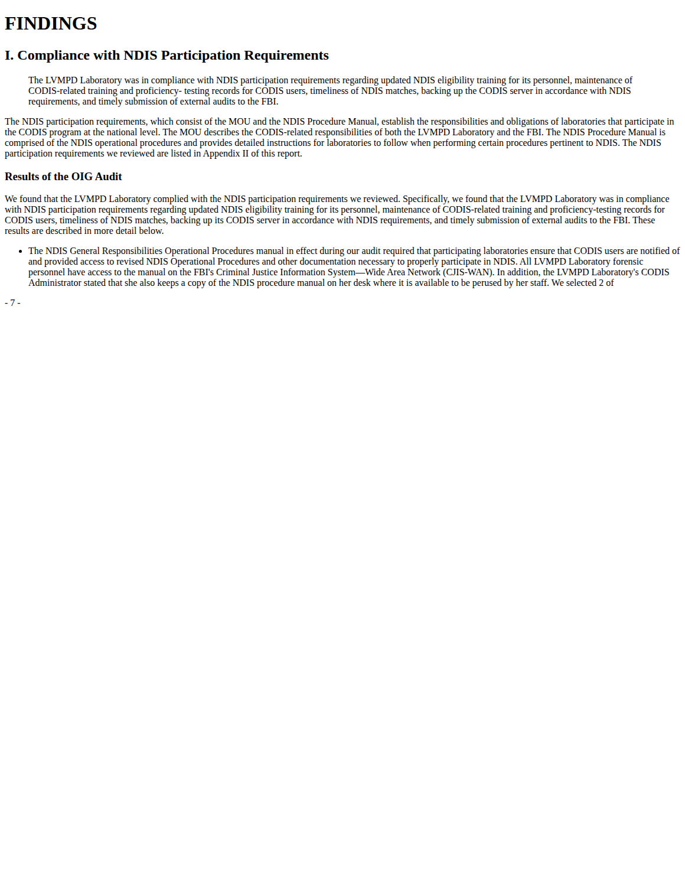FINDINGS
I. Compliance with NDIS Participation Requirements
The LVMPD Laboratory was in compliance with NDIS participation requirements regarding updated NDIS eligibility training for its personnel, maintenance of CODIS-related training and proficiency- testing records for CODIS users, timeliness of NDIS matches, backing up the CODIS server in accordance with NDIS requirements, and timely submission of external audits to the FBI.
The NDIS participation requirements, which consist of the MOU and the NDIS Procedure Manual, establish the responsibilities and obligations of laboratories that participate in the CODIS program at the national level. The MOU describes the CODIS-related responsibilities of both the LVMPD Laboratory and the FBI. The NDIS Procedure Manual is comprised of the NDIS operational procedures and provides detailed instructions for laboratories to follow when performing certain procedures pertinent to NDIS. The NDIS participation requirements we reviewed are listed in Appendix II of this report.
Results of the OIG Audit
We found that the LVMPD Laboratory complied with the NDIS participation requirements we reviewed. Specifically, we found that the LVMPD Laboratory was in compliance with NDIS participation requirements regarding updated NDIS eligibility training for its personnel, maintenance of CODIS-related training and proficiency-testing records for CODIS users, timeliness of NDIS matches, backing up its CODIS server in accordance with NDIS requirements, and timely submission of external audits to the FBI. These results are described in more detail below.
The NDIS General Responsibilities Operational Procedures manual in effect during our audit required that participating laboratories ensure that CODIS users are notified of and provided access to revised NDIS Operational Procedures and other documentation necessary to properly participate in NDIS. All LVMPD Laboratory forensic personnel have access to the manual on the FBI's Criminal Justice Information System—Wide Area Network (CJIS-WAN). In addition, the LVMPD Laboratory's CODIS Administrator stated that she also keeps a copy of the NDIS procedure manual on her desk where it is available to be perused by her staff. We selected 2 of
- 7 -